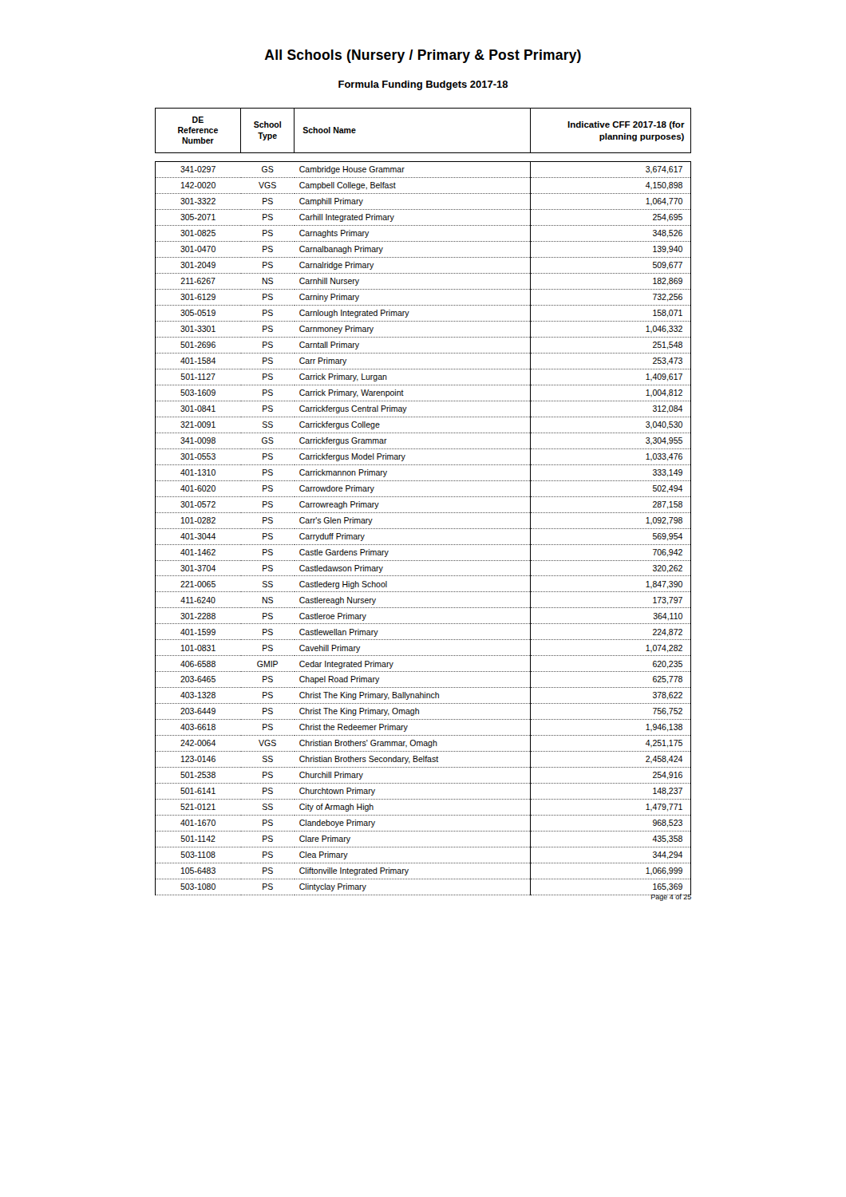All Schools (Nursery / Primary & Post Primary)
Formula Funding Budgets 2017-18
| DE Reference Number | School Type | School Name | Indicative CFF 2017-18 (for planning purposes) |
| 341-0297 | GS | Cambridge House Grammar | 3,674,617 |
| 142-0020 | VGS | Campbell College, Belfast | 4,150,898 |
| 301-3322 | PS | Camphill Primary | 1,064,770 |
| 305-2071 | PS | Carhill Integrated Primary | 254,695 |
| 301-0825 | PS | Carnaghts Primary | 348,526 |
| 301-0470 | PS | Carnalbanagh Primary | 139,940 |
| 301-2049 | PS | Carnalridge Primary | 509,677 |
| 211-6267 | NS | Carnhill Nursery | 182,869 |
| 301-6129 | PS | Carniny Primary | 732,256 |
| 305-0519 | PS | Carnlough Integrated Primary | 158,071 |
| 301-3301 | PS | Carnmoney Primary | 1,046,332 |
| 501-2696 | PS | Carntall Primary | 251,548 |
| 401-1584 | PS | Carr Primary | 253,473 |
| 501-1127 | PS | Carrick Primary, Lurgan | 1,409,617 |
| 503-1609 | PS | Carrick Primary, Warenpoint | 1,004,812 |
| 301-0841 | PS | Carrickfergus Central Primay | 312,084 |
| 321-0091 | SS | Carrickfergus College | 3,040,530 |
| 341-0098 | GS | Carrickfergus Grammar | 3,304,955 |
| 301-0553 | PS | Carrickfergus Model Primary | 1,033,476 |
| 401-1310 | PS | Carrickmannon Primary | 333,149 |
| 401-6020 | PS | Carrowdore Primary | 502,494 |
| 301-0572 | PS | Carrowreagh Primary | 287,158 |
| 101-0282 | PS | Carr's Glen Primary | 1,092,798 |
| 401-3044 | PS | Carryduff Primary | 569,954 |
| 401-1462 | PS | Castle Gardens Primary | 706,942 |
| 301-3704 | PS | Castledawson Primary | 320,262 |
| 221-0065 | SS | Castlederg High School | 1,847,390 |
| 411-6240 | NS | Castlereagh Nursery | 173,797 |
| 301-2288 | PS | Castleroe Primary | 364,110 |
| 401-1599 | PS | Castlewellan Primary | 224,872 |
| 101-0831 | PS | Cavehill Primary | 1,074,282 |
| 406-6588 | GMIP | Cedar Integrated Primary | 620,235 |
| 203-6465 | PS | Chapel Road Primary | 625,778 |
| 403-1328 | PS | Christ The King Primary, Ballynahinch | 378,622 |
| 203-6449 | PS | Christ The King Primary, Omagh | 756,752 |
| 403-6618 | PS | Christ the Redeemer Primary | 1,946,138 |
| 242-0064 | VGS | Christian Brothers' Grammar, Omagh | 4,251,175 |
| 123-0146 | SS | Christian Brothers Secondary, Belfast | 2,458,424 |
| 501-2538 | PS | Churchill Primary | 254,916 |
| 501-6141 | PS | Churchtown Primary | 148,237 |
| 521-0121 | SS | City of Armagh High | 1,479,771 |
| 401-1670 | PS | Clandeboye Primary | 968,523 |
| 501-1142 | PS | Clare Primary | 435,358 |
| 503-1108 | PS | Clea Primary | 344,294 |
| 105-6483 | PS | Cliftonville Integrated Primary | 1,066,999 |
| 503-1080 | PS | Clintyclay Primary | 165,369 |
Page 4 of 25